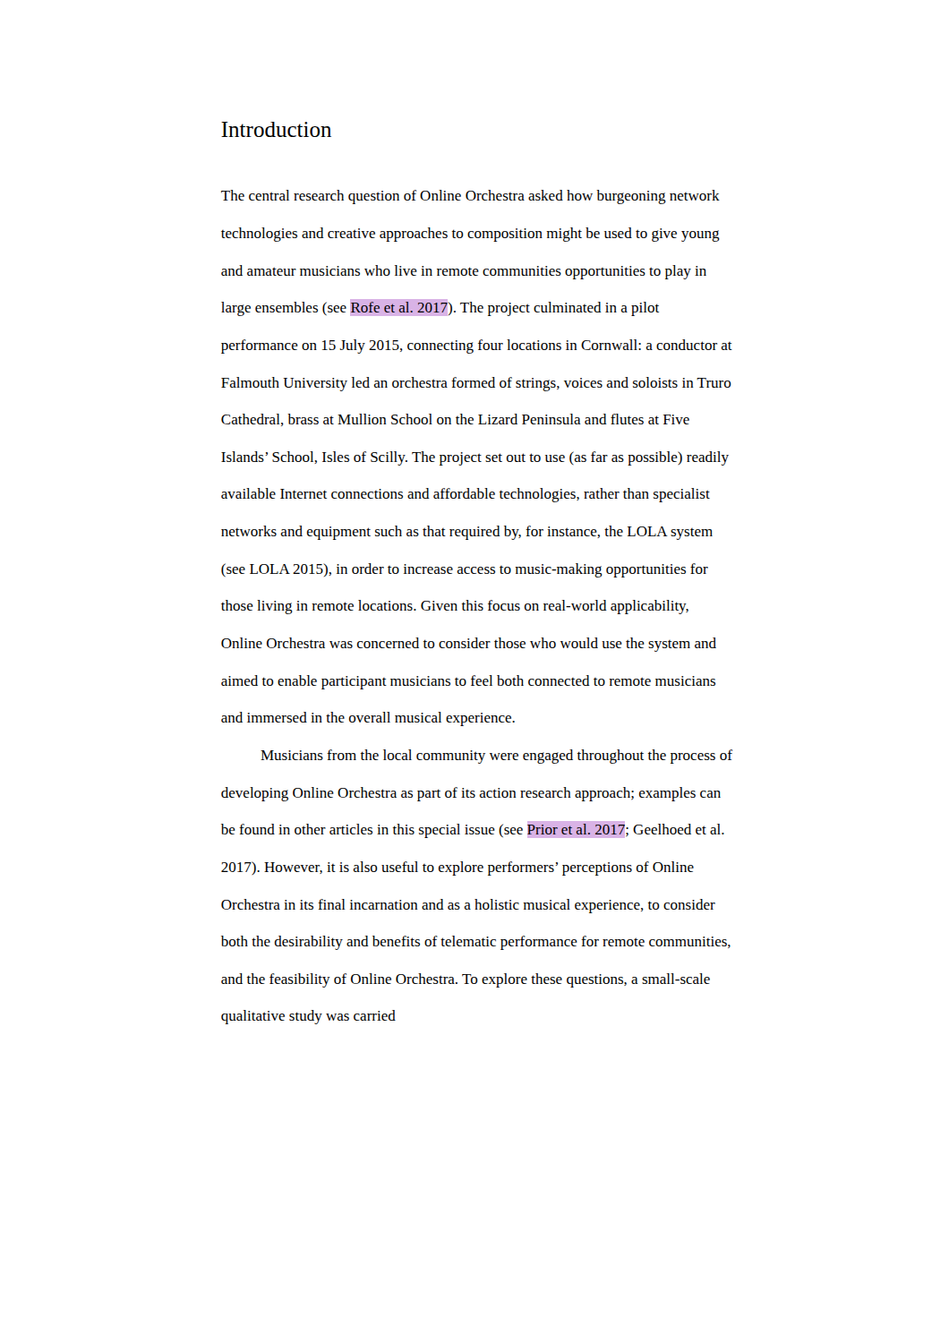Introduction
The central research question of Online Orchestra asked how burgeoning network technologies and creative approaches to composition might be used to give young and amateur musicians who live in remote communities opportunities to play in large ensembles (see Rofe et al. 2017). The project culminated in a pilot performance on 15 July 2015, connecting four locations in Cornwall: a conductor at Falmouth University led an orchestra formed of strings, voices and soloists in Truro Cathedral, brass at Mullion School on the Lizard Peninsula and flutes at Five Islands’ School, Isles of Scilly. The project set out to use (as far as possible) readily available Internet connections and affordable technologies, rather than specialist networks and equipment such as that required by, for instance, the LOLA system (see LOLA 2015), in order to increase access to music-making opportunities for those living in remote locations. Given this focus on real-world applicability, Online Orchestra was concerned to consider those who would use the system and aimed to enable participant musicians to feel both connected to remote musicians and immersed in the overall musical experience.
Musicians from the local community were engaged throughout the process of developing Online Orchestra as part of its action research approach; examples can be found in other articles in this special issue (see Prior et al. 2017; Geelhoed et al. 2017). However, it is also useful to explore performers’ perceptions of Online Orchestra in its final incarnation and as a holistic musical experience, to consider both the desirability and benefits of telematic performance for remote communities, and the feasibility of Online Orchestra. To explore these questions, a small-scale qualitative study was carried